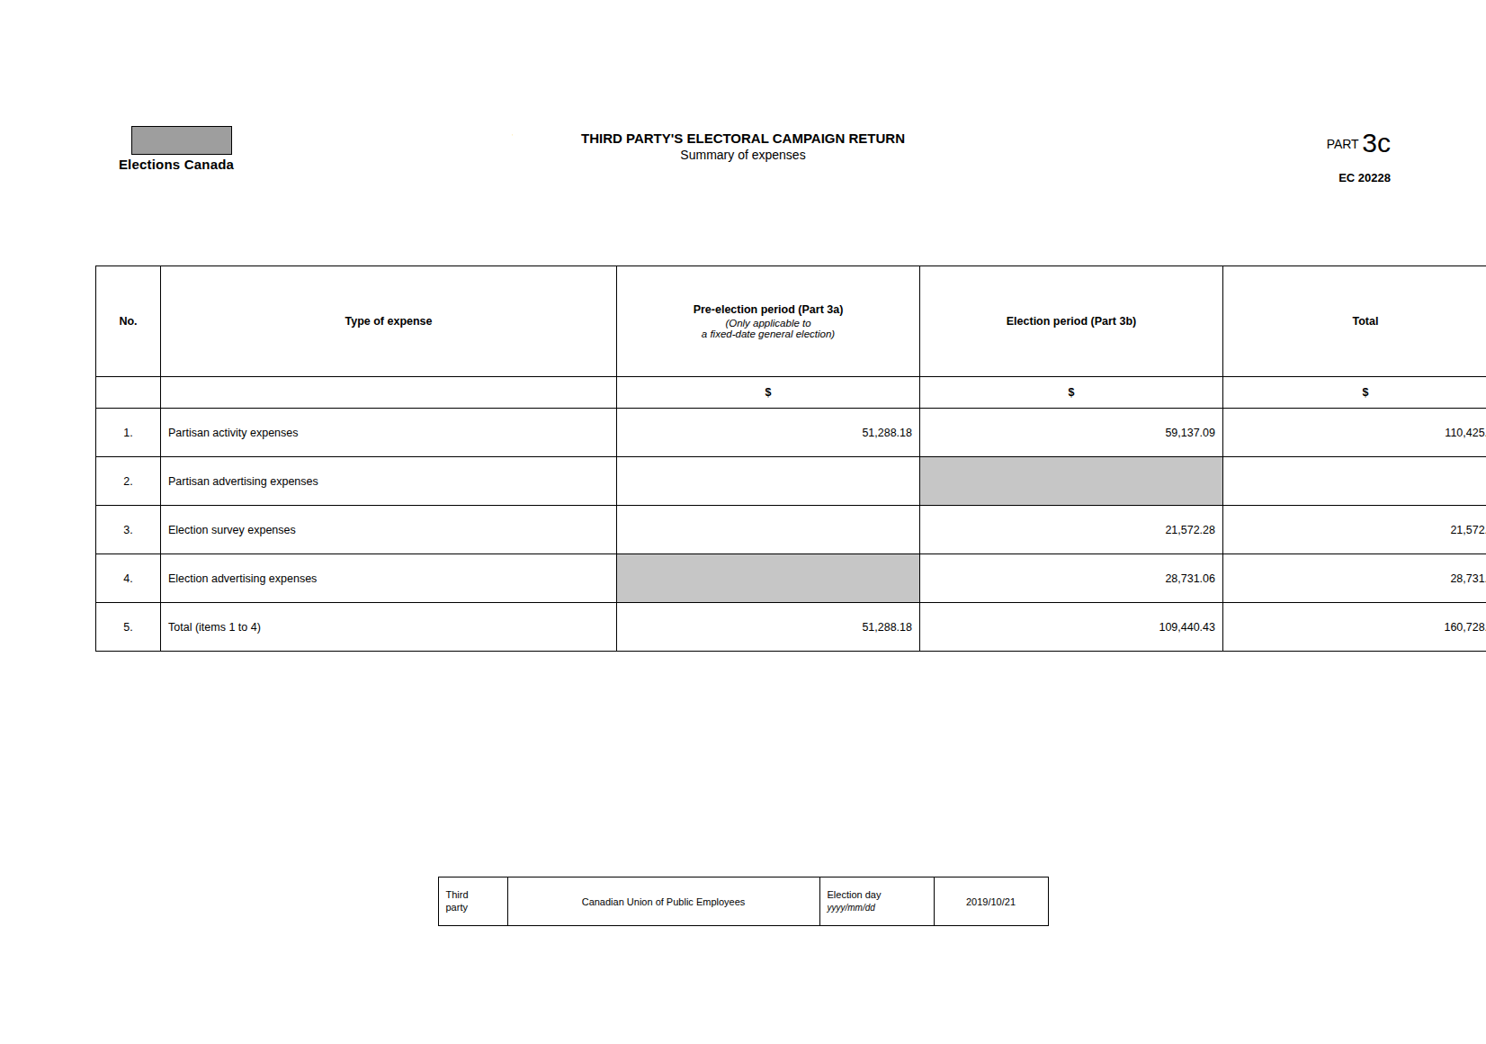Elections Canada
THIRD PARTY'S ELECTORAL CAMPAIGN RETURN
Summary of expenses
PART 3c
EC 20228
| No. | Type of expense | Pre-election period (Part 3a) (Only applicable to a fixed-date general election) | Election period (Part 3b) | Total |
| --- | --- | --- | --- | --- |
| | | $ | $ | $ |
| 1. | Partisan activity expenses | 51,288.18 | 59,137.09 | 110,425.27 |
| 2. | Partisan advertising expenses | | | |
| 3. | Election survey expenses | | 21,572.28 | 21,572.28 |
| 4. | Election advertising expenses | | 28,731.06 | 28,731.06 |
| 5. | Total (items 1 to 4) | 51,288.18 | 109,440.43 | 160,728.61 |
| Third party | Canadian Union of Public Employees | Election day yyyy/mm/dd | 2019/10/21 |